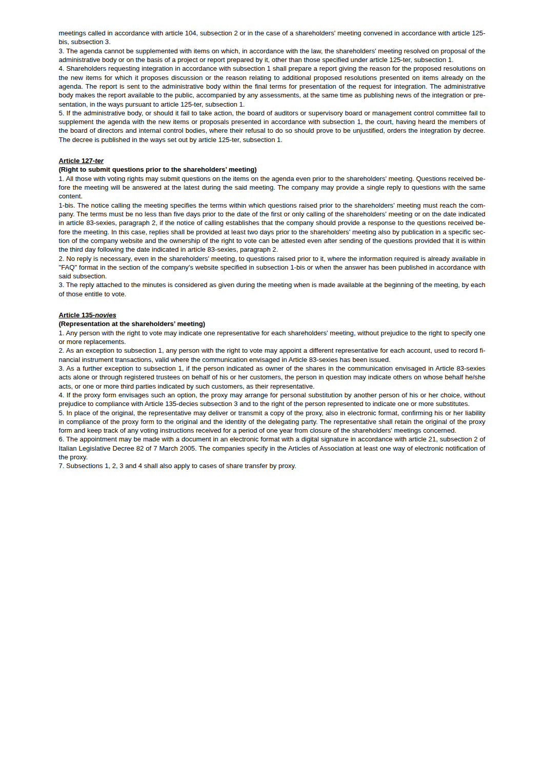meetings called in accordance with article 104, subsection 2 or in the case of a shareholders' meeting convened in accordance with article 125-bis, subsection 3.
3. The agenda cannot be supplemented with items on which, in accordance with the law, the shareholders' meeting resolved on proposal of the administrative body or on the basis of a project or report prepared by it, other than those specified under article 125-ter, subsection 1.
4. Shareholders requesting integration in accordance with subsection 1 shall prepare a report giving the reason for the proposed resolutions on the new items for which it proposes discussion or the reason relating to additional proposed resolutions presented on items already on the agenda. The report is sent to the administrative body within the final terms for presentation of the request for integration. The administrative body makes the report available to the public, accompanied by any assessments, at the same time as publishing news of the integration or presentation, in the ways pursuant to article 125-ter, subsection 1.
5. If the administrative body, or should it fail to take action, the board of auditors or supervisory board or management control committee fail to supplement the agenda with the new items or proposals presented in accordance with subsection 1, the court, having heard the members of the board of directors and internal control bodies, where their refusal to do so should prove to be unjustified, orders the integration by decree. The decree is published in the ways set out by article 125-ter, subsection 1.
Article 127-ter
(Right to submit questions prior to the shareholders’ meeting)
1. All those with voting rights may submit questions on the items on the agenda even prior to the shareholders' meeting. Questions received before the meeting will be answered at the latest during the said meeting. The company may provide a single reply to questions with the same content.
1-bis. The notice calling the meeting specifies the terms within which questions raised prior to the shareholders' meeting must reach the company. The terms must be no less than five days prior to the date of the first or only calling of the shareholders' meeting or on the date indicated in article 83-sexies, paragraph 2, if the notice of calling establishes that the company should provide a response to the questions received before the meeting. In this case, replies shall be provided at least two days prior to the shareholders' meeting also by publication in a specific section of the company website and the ownership of the right to vote can be attested even after sending of the questions provided that it is within the third day following the date indicated in article 83-sexies, paragraph 2.
2. No reply is necessary, even in the shareholders' meeting, to questions raised prior to it, where the information required is already available in "FAQ" format in the section of the company's website specified in subsection 1-bis or when the answer has been published in accordance with said subsection.
3. The reply attached to the minutes is considered as given during the meeting when is made available at the beginning of the meeting, by each of those entitle to vote.
Article 135-novies
(Representation at the shareholders’ meeting)
1. Any person with the right to vote may indicate one representative for each shareholders' meeting, without prejudice to the right to specify one or more replacements.
2. As an exception to subsection 1, any person with the right to vote may appoint a different representative for each account, used to record financial instrument transactions, valid where the communication envisaged in Article 83-sexies has been issued.
3. As a further exception to subsection 1, if the person indicated as owner of the shares in the communication envisaged in Article 83-sexies acts alone or through registered trustees on behalf of his or her customers, the person in question may indicate others on whose behalf he/she acts, or one or more third parties indicated by such customers, as their representative.
4. If the proxy form envisages such an option, the proxy may arrange for personal substitution by another person of his or her choice, without prejudice to compliance with Article 135-decies subsection 3 and to the right of the person represented to indicate one or more substitutes.
5. In place of the original, the representative may deliver or transmit a copy of the proxy, also in electronic format, confirming his or her liability in compliance of the proxy form to the original and the identity of the delegating party. The representative shall retain the original of the proxy form and keep track of any voting instructions received for a period of one year from closure of the shareholders' meetings concerned.
6. The appointment may be made with a document in an electronic format with a digital signature in accordance with article 21, subsection 2 of Italian Legislative Decree 82 of 7 March 2005. The companies specify in the Articles of Association at least one way of electronic notification of the proxy.
7. Subsections 1, 2, 3 and 4 shall also apply to cases of share transfer by proxy.